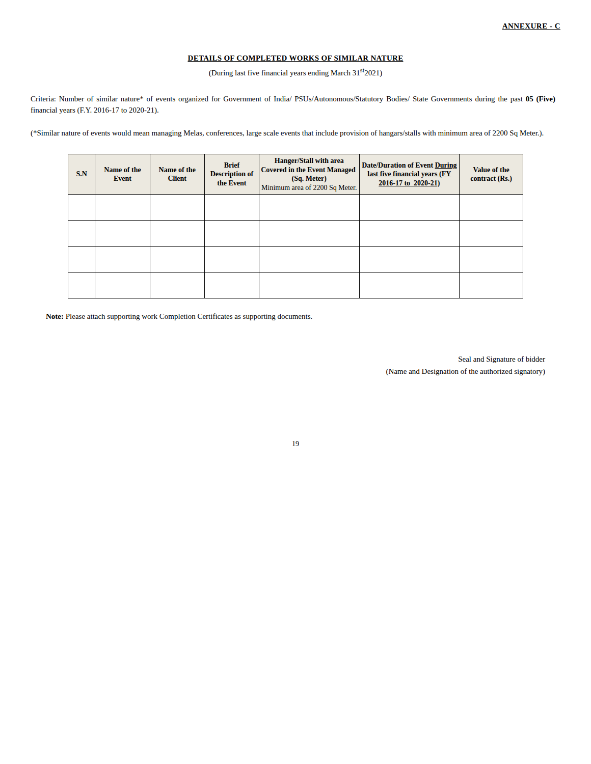ANNEXURE - C
DETAILS OF COMPLETED WORKS OF SIMILAR NATURE
(During last five financial years ending March 31st2021)
Criteria: Number of similar nature* of events organized for Government of India/ PSUs/Autonomous/Statutory Bodies/ State Governments during the past 05 (Five) financial years (F.Y. 2016-17 to 2020-21).
(*Similar nature of events would mean managing Melas, conferences, large scale events that include provision of hangars/stalls with minimum area of 2200 Sq Meter.).
| S.N | Name of the Event | Name of the Client | Brief Description of the Event | Hanger/Stall with area Covered in the Event Managed (Sq. Meter) Minimum area of 2200 Sq Meter. | Date/Duration of Event During last five financial years (FY 2016-17 to 2020-21) | Value of the contract (Rs.) |
| --- | --- | --- | --- | --- | --- | --- |
Note: Please attach supporting work Completion Certificates as supporting documents.
Seal and Signature of bidder
(Name and Designation of the authorized signatory)
19